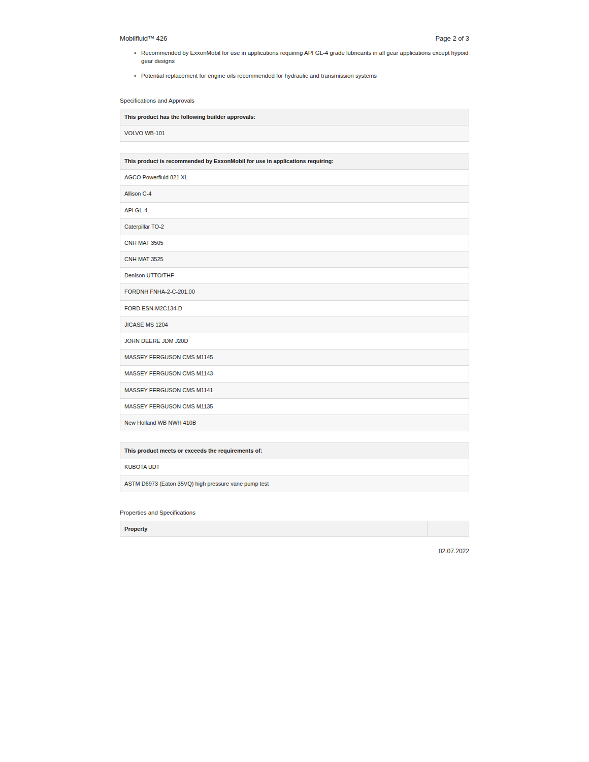Mobilfluid™ 426 Page 2 of 3
Recommended by ExxonMobil for use in applications requiring API GL-4 grade lubricants in all gear applications except hypoid gear designs
Potential replacement for engine oils recommended for hydraulic and transmission systems
Specifications and Approvals
| This product has the following builder approvals: |
| --- |
| VOLVO WB-101 |
| This product is recommended by ExxonMobil for use in applications requiring: |
| --- |
| AGCO Powerfluid 821 XL |
| Allison C-4 |
| API GL-4 |
| Caterpillar TO-2 |
| CNH MAT 3505 |
| CNH MAT 3525 |
| Denison UTTO/THF |
| FORDNH FNHA-2-C-201.00 |
| FORD ESN-M2C134-D |
| JICASE MS 1204 |
| JOHN DEERE JDM J20D |
| MASSEY FERGUSON CMS M1145 |
| MASSEY FERGUSON CMS M1143 |
| MASSEY FERGUSON CMS M1141 |
| MASSEY FERGUSON CMS M1135 |
| New Holland WB NWH 410B |
| This product meets or exceeds the requirements of: |
| --- |
| KUBOTA UDT |
| ASTM D6973 (Eaton 35VQ) high pressure vane pump test |
Properties and Specifications
| Property | |
| --- | --- |
02.07.2022